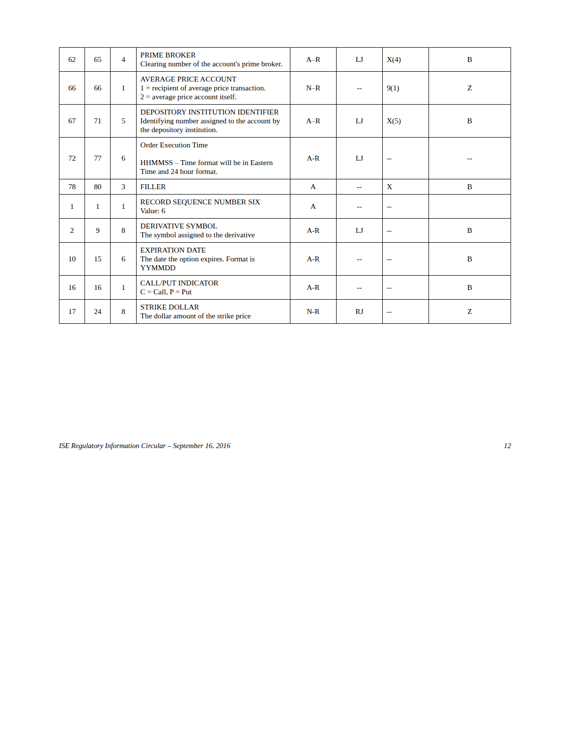| 62 | 65 | 4 | PRIME BROKER Clearing number of the account's prime broker. | A–R | LJ | X(4) | B |
| 66 | 66 | 1 | AVERAGE PRICE ACCOUNT 1 = recipient of average price transaction. 2 = average price account itself. | N–R | -- | 9(1) | Z |
| 67 | 71 | 5 | DEPOSITORY INSTITUTION IDENTIFIER Identifying number assigned to the account by the depository institution. | A–R | LJ | X(5) | B |
| 72 | 77 | 6 | Order Execution Time HHMMSS – Time format will be in Eastern Time and 24 hour format. | A-R | LJ | -- | -- |
| 78 | 80 | 3 | FILLER | A | -- | X | B |
| 1 | 1 | 1 | RECORD SEQUENCE NUMBER SIX Value: 6 | A | -- | -- | |
| 2 | 9 | 8 | DERIVATIVE SYMBOL The symbol assigned to the derivative | A-R | LJ | -- | B |
| 10 | 15 | 6 | EXPIRATION DATE The date the option expires. Format is YYMMDD | A-R | -- | -- | B |
| 16 | 16 | 1 | CALL/PUT INDICATOR C = Call, P = Put | A-R | -- | -- | B |
| 17 | 24 | 8 | STRIKE DOLLAR The dollar amount of the strike price | N-R | RJ | -- | Z |
ISE Regulatory Information Circular – September 16, 2016 12